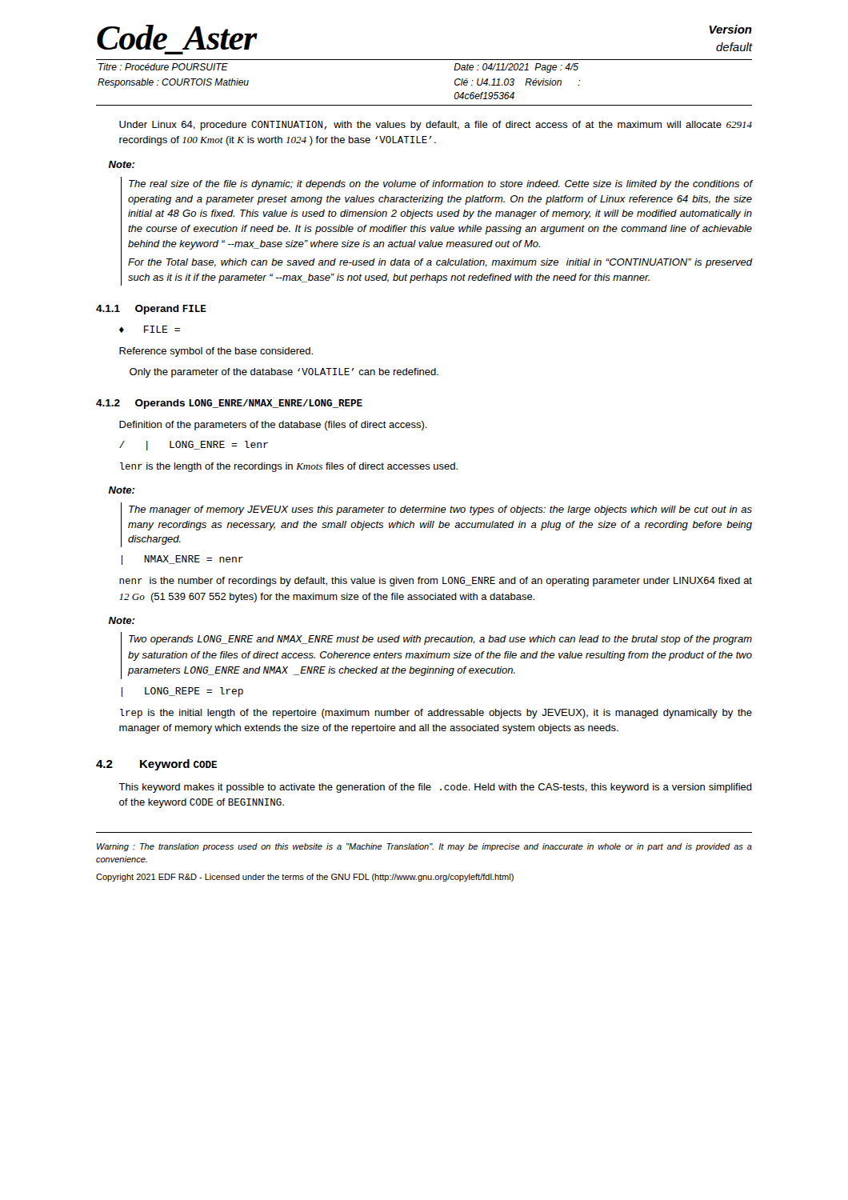Version
default
Code_Aster
| Titre : Procédure POURSUITE | Date : 04/11/2021 Page : 4/5 |
| Responsable : COURTOIS Mathieu | Clé : U4.11.03 Révision : 04c6ef195364 |
Under Linux 64, procedure CONTINUATION, with the values by default, a file of direct access of at the maximum will allocate 62914 recordings of 100 Kmot (it K is worth 1024 ) for the base ‘VOLATILE’.
Note:
The real size of the file is dynamic; it depends on the volume of information to store indeed. Cette size is limited by the conditions of operating and a parameter preset among the values characterizing the platform. On the platform of Linux reference 64 bits, the size initial at 48 Go is fixed. This value is used to dimension 2 objects used by the manager of memory, it will be modified automatically in the course of execution if need be. It is possible of modifier this value while passing an argument on the command line of achievable behind the keyword “ --max_base size” where size is an actual value measured out of Mo.
For the Total base, which can be saved and re-used in data of a calculation, maximum size initial in “CONTINUATION” is preserved such as it is it if the parameter “ --max_base” is not used, but perhaps not redefined with the need for this manner.
4.1.1 Operand FILE
♦ FILE =
Reference symbol of the base considered.
Only the parameter of the database ‘VOLATILE’ can be redefined.
4.1.2 Operands LONG_ENRE/NMAX_ENRE/LONG_REPE
Definition of the parameters of the database (files of direct access).
/ | LONG_ENRE = lenr
lenr is the length of the recordings in Kmots files of direct accesses used.
Note:
The manager of memory JEVEUX uses this parameter to determine two types of objects: the large objects which will be cut out in as many recordings as necessary, and the small objects which will be accumulated in a plug of the size of a recording before being discharged.
| NMAX_ENRE = nenr
nenr is the number of recordings by default, this value is given from LONG_ENRE and of an operating parameter under LINUX64 fixed at 12 Go (51 539 607 552 bytes) for the maximum size of the file associated with a database.
Note:
Two operands LONG_ENRE and NMAX_ENRE must be used with precaution, a bad use which can lead to the brutal stop of the program by saturation of the files of direct access. Coherence enters maximum size of the file and the value resulting from the product of the two parameters LONG_ENRE and NMAX _ENRE is checked at the beginning of execution.
| LONG_REPE = lrep
lrep is the initial length of the repertoire (maximum number of addressable objects by JEVEUX), it is managed dynamically by the manager of memory which extends the size of the repertoire and all the associated system objects as needs.
4.2 Keyword CODE
This keyword makes it possible to activate the generation of the file .code. Held with the CAS-tests, this keyword is a version simplified of the keyword CODE of BEGINNING.
Warning : The translation process used on this website is a "Machine Translation". It may be imprecise and inaccurate in whole or in part and is provided as a convenience.
Copyright 2021 EDF R&D - Licensed under the terms of the GNU FDL (http://www.gnu.org/copyleft/fdl.html)